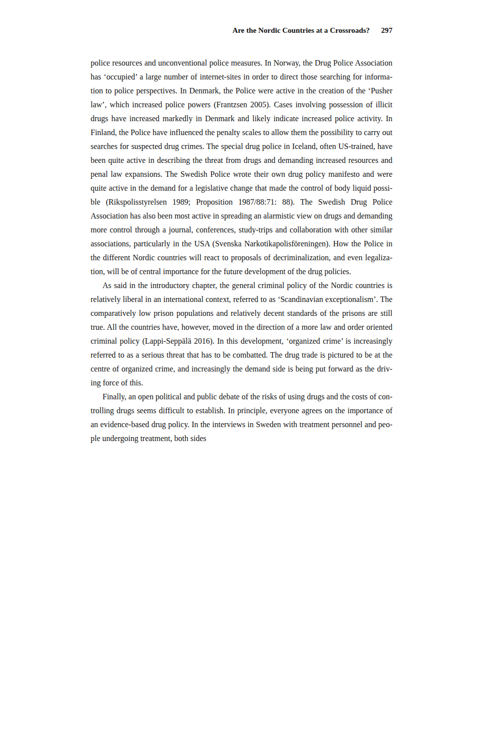Are the Nordic Countries at a Crossroads?297
police resources and unconventional police measures. In Norway, the Drug Police Association has ‘occupied’ a large number of internet-sites in order to direct those searching for information to police perspectives. In Denmark, the Police were active in the creation of the ‘Pusher law’, which increased police powers (Frantzsen 2005). Cases involving possession of illicit drugs have increased markedly in Denmark and likely indicate increased police activity. In Finland, the Police have influenced the penalty scales to allow them the possibility to carry out searches for suspected drug crimes. The special drug police in Iceland, often US-trained, have been quite active in describing the threat from drugs and demanding increased resources and penal law expansions. The Swedish Police wrote their own drug policy manifesto and were quite active in the demand for a legislative change that made the control of body liquid possible (Rikspolisstyrelsen 1989; Proposition 1987/88:71: 88). The Swedish Drug Police Association has also been most active in spreading an alarmistic view on drugs and demanding more control through a journal, conferences, study-trips and collaboration with other similar associations, particularly in the USA (Svenska Narkotikapolisföreningen). How the Police in the different Nordic countries will react to proposals of decriminalization, and even legalization, will be of central importance for the future development of the drug policies.
As said in the introductory chapter, the general criminal policy of the Nordic countries is relatively liberal in an international context, referred to as ‘Scandinavian exceptionalism’. The comparatively low prison populations and relatively decent standards of the prisons are still true. All the countries have, however, moved in the direction of a more law and order oriented criminal policy (Lappi-Seppälä 2016). In this development, ‘organized crime’ is increasingly referred to as a serious threat that has to be combatted. The drug trade is pictured to be at the centre of organized crime, and increasingly the demand side is being put forward as the driving force of this.
Finally, an open political and public debate of the risks of using drugs and the costs of controlling drugs seems difficult to establish. In principle, everyone agrees on the importance of an evidence-based drug policy. In the interviews in Sweden with treatment personnel and people undergoing treatment, both sides